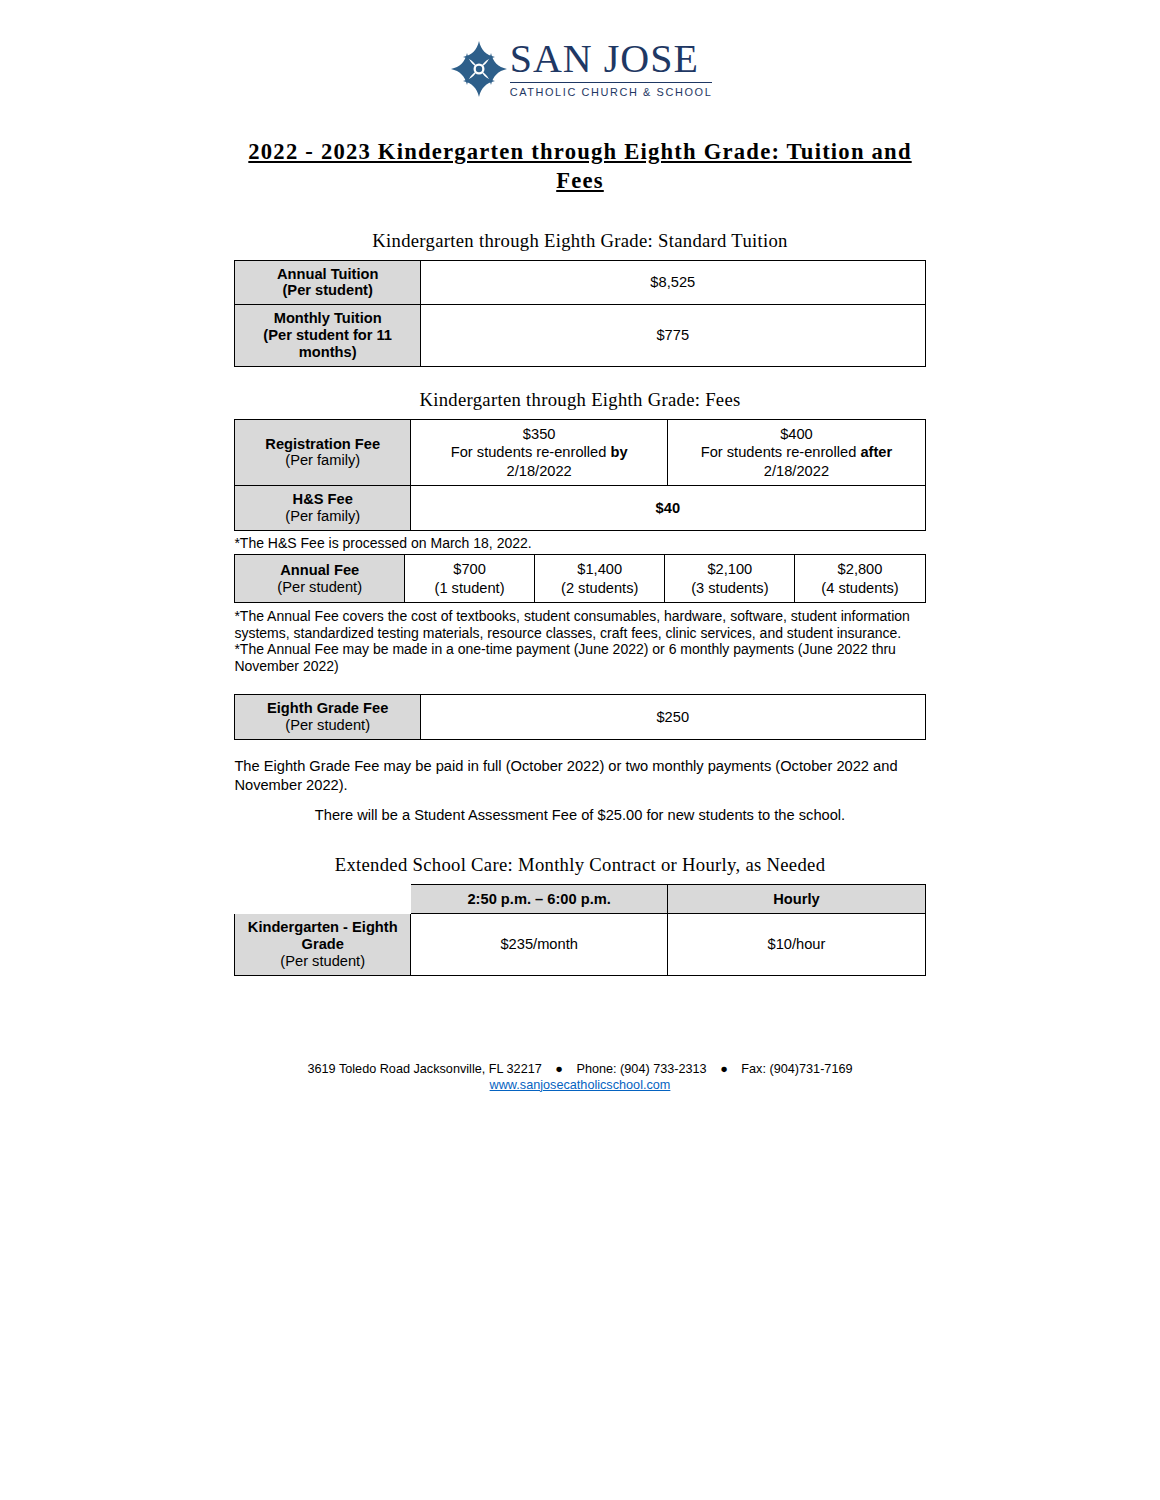| | SAN JOSE CATHOLIC CHURCH & SCHOOL |
2022 - 2023 Kindergarten through Eighth Grade: Tuition and Fees
Kindergarten through Eighth Grade: Standard Tuition
| Annual Tuition (Per student) | $8,525 |
| Monthly Tuition (Per student for 11 months) | $775 |
Kindergarten through Eighth Grade: Fees
| Registration Fee (Per family) | $350 For students re-enrolled by 2/18/2022 | $400 For students re-enrolled after 2/18/2022 |
| H&S Fee (Per family) | $40 |
*The H&S Fee is processed on March 18, 2022.
| Annual Fee (Per student) | $700 (1 student) | $1,400 (2 students) | $2,100 (3 students) | $2,800 (4 students) |
*The Annual Fee covers the cost of textbooks, student consumables, hardware, software, student information systems, standardized testing materials, resource classes, craft fees, clinic services, and student insurance.
*The Annual Fee may be made in a one-time payment (June 2022) or 6 monthly payments (June 2022 thru November 2022)
| Eighth Grade Fee (Per student) | $250 |
The Eighth Grade Fee may be paid in full (October 2022) or two monthly payments (October 2022 and November 2022).
There will be a Student Assessment Fee of $25.00 for new students to the school.
Extended School Care: Monthly Contract or Hourly, as Needed
| | 2:50 p.m. – 6:00 p.m. | Hourly |
| Kindergarten - Eighth Grade (Per student) | $235/month | $10/hour |
3619 Toledo Road Jacksonville, FL 32217 ● Phone: (904) 733-2313 ● Fax: (904)731-7169
www.sanjosecatholicschool.com